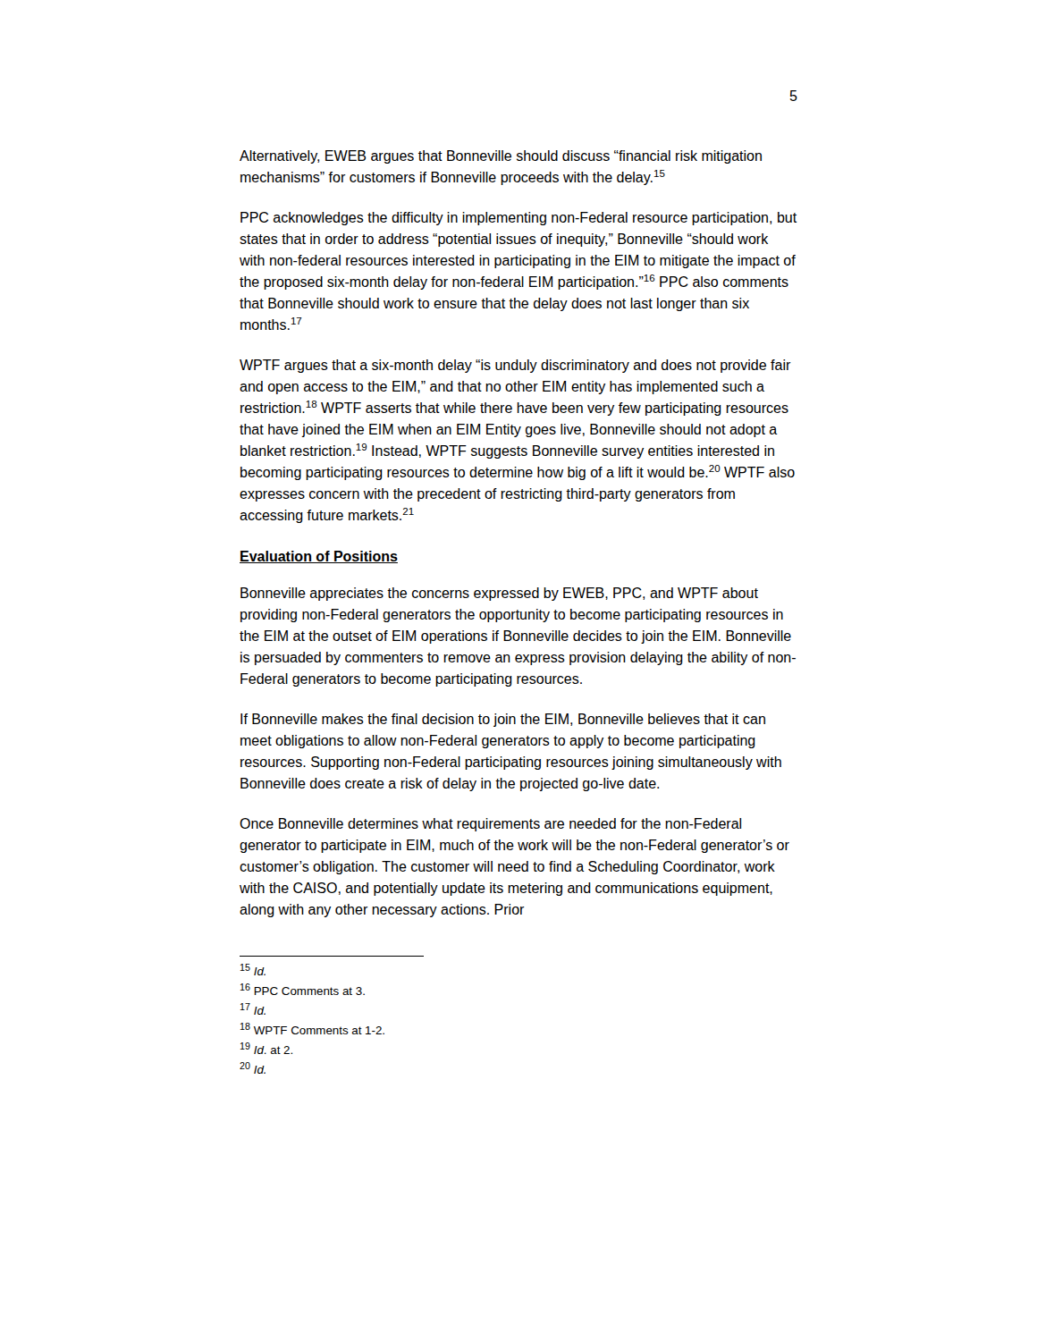5
Alternatively, EWEB argues that Bonneville should discuss “financial risk mitigation mechanisms” for customers if Bonneville proceeds with the delay.15
PPC acknowledges the difficulty in implementing non-Federal resource participation, but states that in order to address “potential issues of inequity,” Bonneville “should work with non-federal resources interested in participating in the EIM to mitigate the impact of the proposed six-month delay for non-federal EIM participation.”16 PPC also comments that Bonneville should work to ensure that the delay does not last longer than six months.17
WPTF argues that a six-month delay “is unduly discriminatory and does not provide fair and open access to the EIM,” and that no other EIM entity has implemented such a restriction.18 WPTF asserts that while there have been very few participating resources that have joined the EIM when an EIM Entity goes live, Bonneville should not adopt a blanket restriction.19 Instead, WPTF suggests Bonneville survey entities interested in becoming participating resources to determine how big of a lift it would be.20 WPTF also expresses concern with the precedent of restricting third-party generators from accessing future markets.21
Evaluation of Positions
Bonneville appreciates the concerns expressed by EWEB, PPC, and WPTF about providing non-Federal generators the opportunity to become participating resources in the EIM at the outset of EIM operations if Bonneville decides to join the EIM. Bonneville is persuaded by commenters to remove an express provision delaying the ability of non-Federal generators to become participating resources.
If Bonneville makes the final decision to join the EIM, Bonneville believes that it can meet obligations to allow non-Federal generators to apply to become participating resources. Supporting non-Federal participating resources joining simultaneously with Bonneville does create a risk of delay in the projected go-live date.
Once Bonneville determines what requirements are needed for the non-Federal generator to participate in EIM, much of the work will be the non-Federal generator’s or customer’s obligation. The customer will need to find a Scheduling Coordinator, work with the CAISO, and potentially update its metering and communications equipment, along with any other necessary actions. Prior
15 Id.
16 PPC Comments at 3.
17 Id.
18 WPTF Comments at 1-2.
19 Id. at 2.
20 Id.